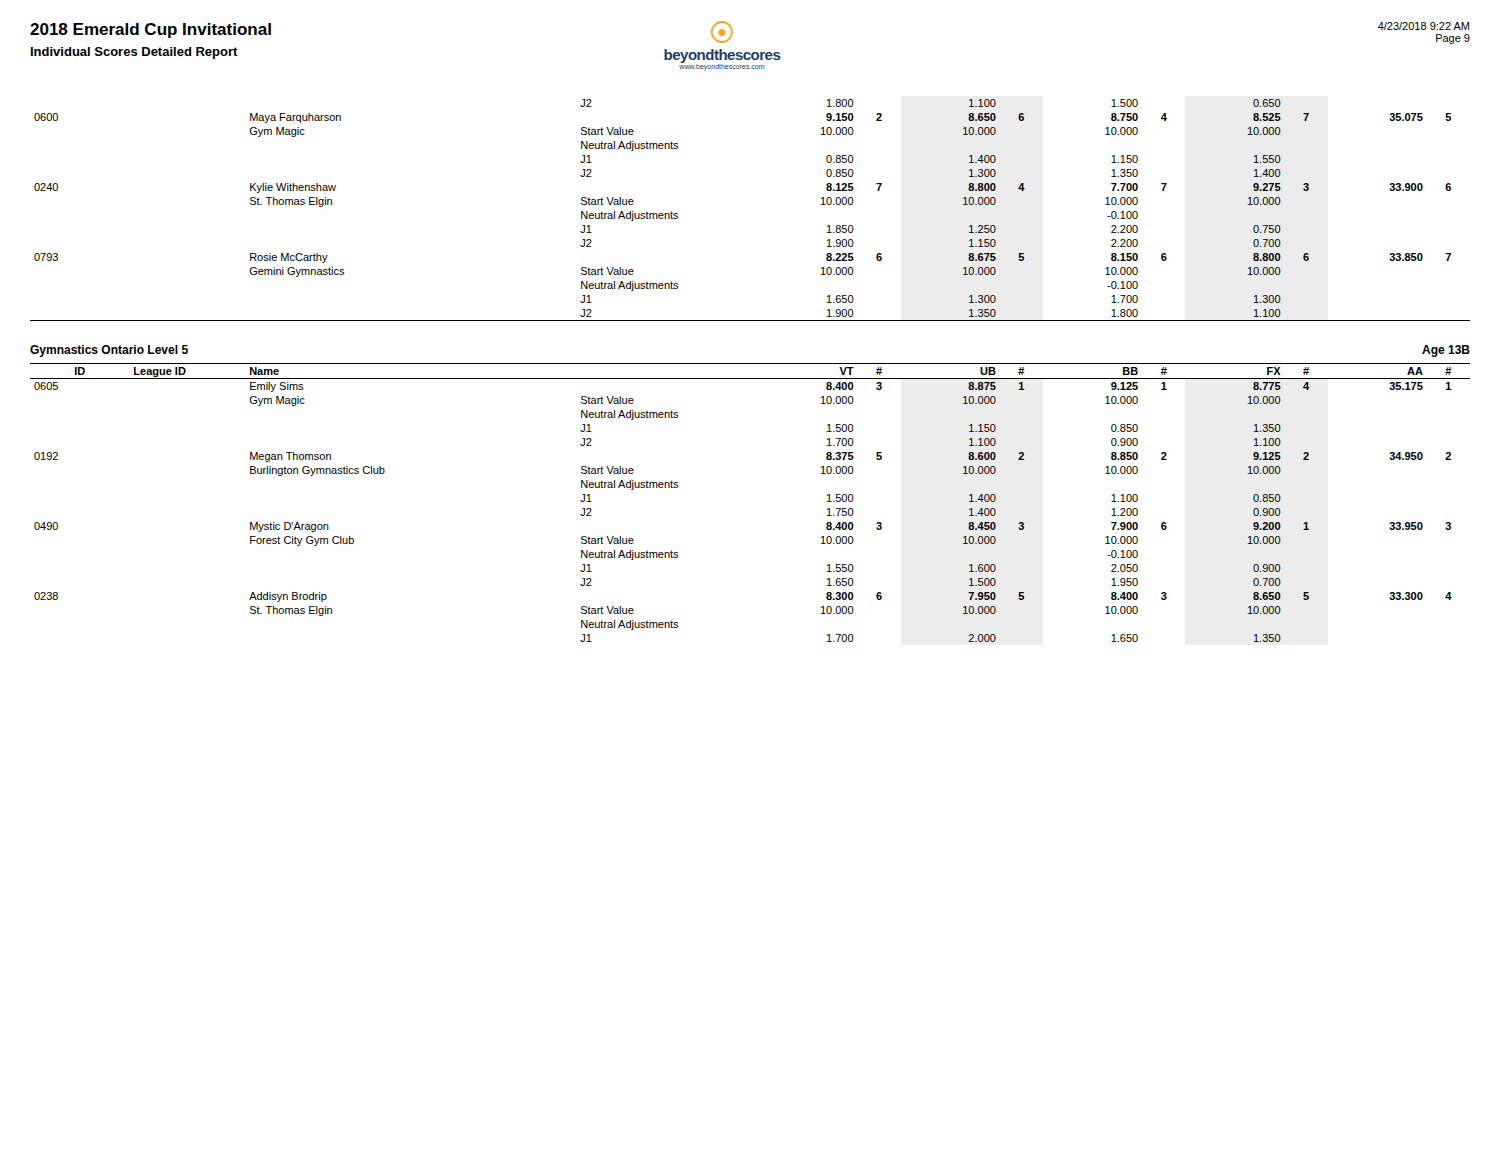2018 Emerald Cup Invitational
Individual Scores Detailed Report
⦿
beyondthescores
www.beyondthescores.com
4/23/2018 9:22 AM
Page 9
| | | | J2 | 1.800 | | 1.100 | | 1.500 | | 0.650 | | | |
| 0600 | | Maya Farquharson | | 9.150 | 2 | 8.650 | 6 | 8.750 | 4 | 8.525 | 7 | 35.075 | 5 |
| | | Gym Magic | Start Value | 10.000 | | 10.000 | | 10.000 | | 10.000 | | | |
| | | | Neutral Adjustments | | | | | | | | | | |
| | | | J1 | 0.850 | | 1.400 | | 1.150 | | 1.550 | | | |
| | | | J2 | 0.850 | | 1.300 | | 1.350 | | 1.400 | | | |
| 0240 | | Kylie Withenshaw | | 8.125 | 7 | 8.800 | 4 | 7.700 | 7 | 9.275 | 3 | 33.900 | 6 |
| | | St. Thomas Elgin | Start Value | 10.000 | | 10.000 | | 10.000 | | 10.000 | | | |
| | | | Neutral Adjustments | | | | | -0.100 | | | | | |
| | | | J1 | 1.850 | | 1.250 | | 2.200 | | 0.750 | | | |
| | | | J2 | 1.900 | | 1.150 | | 2.200 | | 0.700 | | | |
| 0793 | | Rosie McCarthy | | 8.225 | 6 | 8.675 | 5 | 8.150 | 6 | 8.800 | 6 | 33.850 | 7 |
| | | Gemini Gymnastics | Start Value | 10.000 | | 10.000 | | 10.000 | | 10.000 | | | |
| | | | Neutral Adjustments | | | | | -0.100 | | | | | |
| | | | J1 | 1.650 | | 1.300 | | 1.700 | | 1.300 | | | |
| | | | J2 | 1.900 | | 1.350 | | 1.800 | | 1.100 | | | |
Gymnastics Ontario Level 5 Age 13B
| ID | League ID | Name | | VT | # | UB | # | BB | # | FX | # | AA | # |
| --- | --- | --- | --- | --- | --- | --- | --- | --- | --- | --- | --- | --- | --- |
| 0605 | | Emily Sims | | 8.400 | 3 | 8.875 | 1 | 9.125 | 1 | 8.775 | 4 | 35.175 | 1 |
| | | Gym Magic | Start Value | 10.000 | | 10.000 | | 10.000 | | 10.000 | | | |
| | | | Neutral Adjustments | | | | | | | | | | |
| | | | J1 | 1.500 | | 1.150 | | 0.850 | | 1.350 | | | |
| | | | J2 | 1.700 | | 1.100 | | 0.900 | | 1.100 | | | |
| 0192 | | Megan Thomson | | 8.375 | 5 | 8.600 | 2 | 8.850 | 2 | 9.125 | 2 | 34.950 | 2 |
| | | Burlington Gymnastics Club | Start Value | 10.000 | | 10.000 | | 10.000 | | 10.000 | | | |
| | | | Neutral Adjustments | | | | | | | | | | |
| | | | J1 | 1.500 | | 1.400 | | 1.100 | | 0.850 | | | |
| | | | J2 | 1.750 | | 1.400 | | 1.200 | | 0.900 | | | |
| 0490 | | Mystic D'Aragon | | 8.400 | 3 | 8.450 | 3 | 7.900 | 6 | 9.200 | 1 | 33.950 | 3 |
| | | Forest City Gym Club | Start Value | 10.000 | | 10.000 | | 10.000 | | 10.000 | | | |
| | | | Neutral Adjustments | | | | | -0.100 | | | | | |
| | | | J1 | 1.550 | | 1.600 | | 2.050 | | 0.900 | | | |
| | | | J2 | 1.650 | | 1.500 | | 1.950 | | 0.700 | | | |
| 0238 | | Addisyn Brodrip | | 8.300 | 6 | 7.950 | 5 | 8.400 | 3 | 8.650 | 5 | 33.300 | 4 |
| | | St. Thomas Elgin | Start Value | 10.000 | | 10.000 | | 10.000 | | 10.000 | | | |
| | | | Neutral Adjustments | | | | | | | | | | |
| | | | J1 | 1.700 | | 2.000 | | 1.650 | | 1.350 | | | |